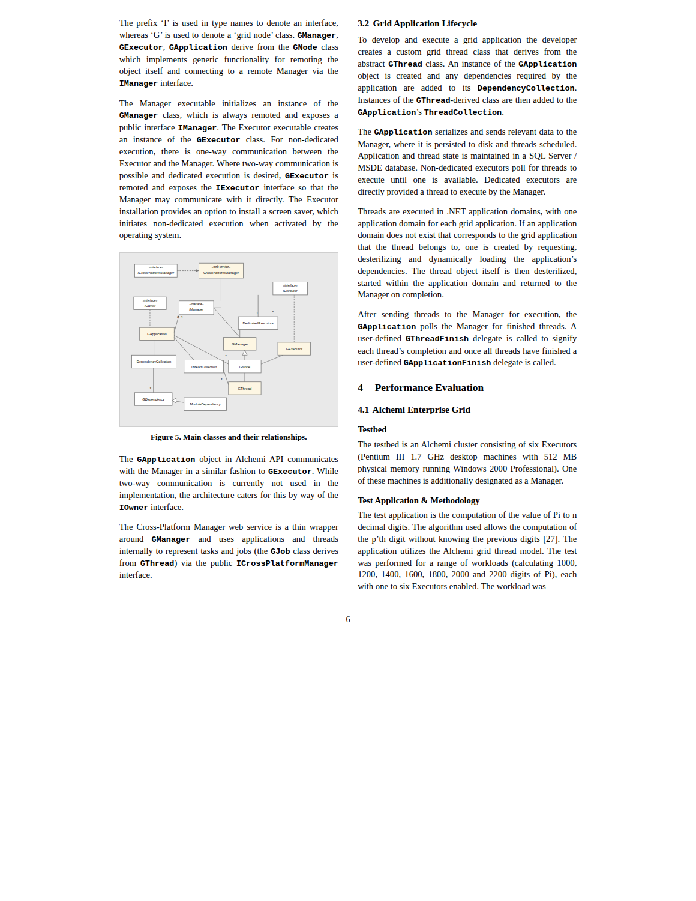The prefix ‘I’ is used in type names to denote an interface, whereas ‘G’ is used to denote a ‘grid node’ class. GManager, GExecutor, GApplication derive from the GNode class which implements generic functionality for remoting the object itself and connecting to a remote Manager via the IManager interface.
The Manager executable initializes an instance of the GManager class, which is always remoted and exposes a public interface IManager. The Executor executable creates an instance of the GExecutor class. For non-dedicated execution, there is one-way communication between the Executor and the Manager. Where two-way communication is possible and dedicated execution is desired, GExecutor is remoted and exposes the IExecutor interface so that the Manager may communicate with it directly. The Executor installation provides an option to install a screen saver, which initiates non-dedicated execution when activated by the operating system.
«interface» ICrossPlatformManager «web service» CrossPlatformManager «interface» IExecutor «interface» IOwner «interface» IManager DedicatedExecutors 1 * GApplication 0..1 GManager GExecutor DependencyCollection ThreadCollection GNode * GThread * GDependency * ModuleDependency
Figure 5. Main classes and their relationships.
The GApplication object in Alchemi API communicates with the Manager in a similar fashion to GExecutor. While two-way communication is currently not used in the implementation, the architecture caters for this by way of the IOwner interface.
The Cross-Platform Manager web service is a thin wrapper around GManager and uses applications and threads internally to represent tasks and jobs (the GJob class derives from GThread) via the public ICrossPlatformManager interface.
3.2 Grid Application Lifecycle
To develop and execute a grid application the developer creates a custom grid thread class that derives from the abstract GThread class. An instance of the GApplication object is created and any dependencies required by the application are added to its DependencyCollection. Instances of the GThread-derived class are then added to the GApplication’s ThreadCollection.
The GApplication serializes and sends relevant data to the Manager, where it is persisted to disk and threads scheduled. Application and thread state is maintained in a SQL Server / MSDE database. Non-dedicated executors poll for threads to execute until one is available. Dedicated executors are directly provided a thread to execute by the Manager.
Threads are executed in .NET application domains, with one application domain for each grid application. If an application domain does not exist that corresponds to the grid application that the thread belongs to, one is created by requesting, desterilizing and dynamically loading the application’s dependencies. The thread object itself is then desterilized, started within the application domain and returned to the Manager on completion.
After sending threads to the Manager for execution, the GApplication polls the Manager for finished threads. A user-defined GThreadFinish delegate is called to signify each thread’s completion and once all threads have finished a user-defined GApplicationFinish delegate is called.
4 Performance Evaluation
4.1 Alchemi Enterprise Grid
Testbed
The testbed is an Alchemi cluster consisting of six Executors (Pentium III 1.7 GHz desktop machines with 512 MB physical memory running Windows 2000 Professional). One of these machines is additionally designated as a Manager.
Test Application & Methodology
The test application is the computation of the value of Pi to n decimal digits. The algorithm used allows the computation of the p’th digit without knowing the previous digits [27]. The application utilizes the Alchemi grid thread model. The test was performed for a range of workloads (calculating 1000, 1200, 1400, 1600, 1800, 2000 and 2200 digits of Pi), each with one to six Executors enabled. The workload was
6